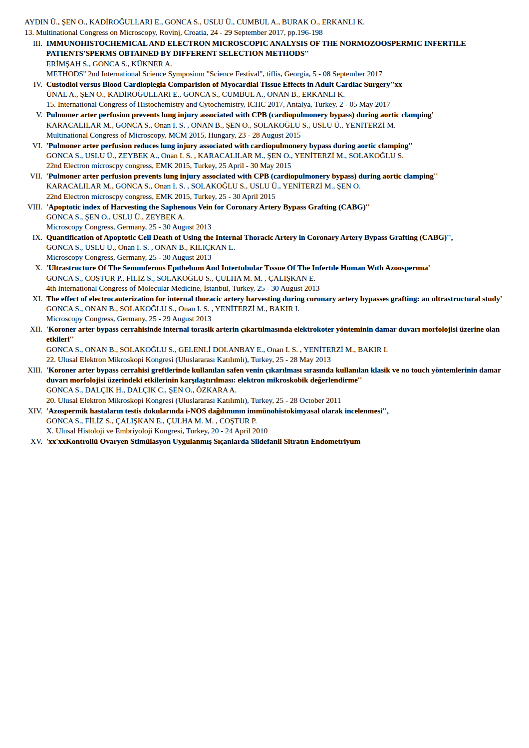AYDIN Ü., ŞEN O., KADİROĞULLARI E., GONCA S., USLU Ü., CUMBUL A., BURAK O., ERKANLI K.
13. Multinational Congress on Microscopy, Rovinj, Croatia, 24 - 29 September 2017, pp.196-198
IMMUNOHISTOCHEMICAL AND ELECTRON MICROSCOPIC ANALYSIS OF THE NORMOZOOSPERMIC INFERTILE PATIENTS'SPERMS OBTAINED BY DIFFERENT SELECTION METHODS''
ERİMŞAH S., GONCA S., KÜKNER A.
METHODS'' 2nd International Science Symposium "Science Festival", tiflis, Georgia, 5 - 08 September 2017
Custodiol versus Blood Cardioplegia Comparision of Myocardial Tissue Effects in Adult Cardiac Surgery''xx
ÜNAL A., ŞEN O., KADİROĞULLARI E., GONCA S., CUMBUL A., ONAN B., ERKANLI K.
15. International Congress of Histochemistry and Cytochemistry, ICHC 2017, Antalya, Turkey, 2 - 05 May 2017
Pulmoner arter perfusion prevents lung injury associated with CPB (cardiopulmonery bypass) during aortic clamping'
KARACALILAR M., GONCA S., Onan I. S. , ONAN B., ŞEN O., SOLAKOĞLU S., USLU Ü., YENİTERZİ M.
Multinational Congress of Microscopy, MCM 2015, Hungary, 23 - 28 August 2015
'Pulmoner arter perfusion reduces lung injury associated with cardiopulmonery bypass during aortic clamping''
GONCA S., USLU Ü., ZEYBEK A., Onan I. S. , KARACALILAR M., ŞEN O., YENİTERZİ M., SOLAKOĞLU S.
22nd Electron microscpy congress, EMK 2015, Turkey, 25 April - 30 May 2015
'Pulmoner arter perfusion prevents lung injury associated with CPB (cardiopulmonery bypass) during aortic clamping''
KARACALILAR M., GONCA S., Onan I. S. , SOLAKOĞLU S., USLU Ü., YENİTERZİ M., ŞEN O.
22nd Electron microscpy congress, EMK 2015, Turkey, 25 - 30 April 2015
'Apoptotic index of Harvesting the Saphenous Vein for Coronary Artery Bypass Grafting (CABG)''
GONCA S., ŞEN O., USLU Ü., ZEYBEK A.
Microscopy Congress, Germany, 25 - 30 August 2013
Quantification of Apoptotic Cell Death of Using the Internal Thoracic Artery in Coronary Artery Bypass Grafting (CABG)'',
GONCA S., USLU Ü., Onan I. S. , ONAN B., KILIÇKAN L.
Microscopy Congress, Germany, 25 - 30 August 2013
'Ultrastructure Of The Semınıferous Epıthelıum And Intertubular Tıssue Of The Infertıle Human Wıth Azoospermıa'
GONCA S., COŞTUR P., FİLİZ S., SOLAKOĞLU S., ÇULHA M. M. , ÇALIŞKAN E.
4th International Congress of Molecular Medicine, İstanbul, Turkey, 25 - 30 August 2013
The effect of electrocauterization for internal thoracic artery harvesting during coronary artery bypasses grafting: an ultrastructural study'
GONCA S., ONAN B., SOLAKOĞLU S., Onan I. S. , YENİTERZİ M., BAKIR I.
Microscopy Congress, Germany, 25 - 29 August 2013
'Koroner arter bypass cerrahisinde internal torasik arterin çıkartılmasında elektrokoter yönteminin damar duvarı morfolojisi üzerine olan etkileri''
GONCA S., ONAN B., SOLAKOĞLU S., GELENLİ DOLANBAY E., Onan I. S. , YENİTERZİ M., BAKIR I.
22. Ulusal Elektron Mikroskopi Kongresi (Uluslararası Katılımlı), Turkey, 25 - 28 May 2013
'Koroner arter bypass cerrahisi greftlerinde kullanılan safen venin çıkarılması sırasında kullanılan klasik ve no touch yöntemlerinin damar duvarı morfolojisi üzerindeki etkilerinin karşılaştırılması: elektron mikroskobik değerlendirme''
GONCA S., DALÇIK H., DALÇIK C., ŞEN O., ÖZKARA A.
20. Ulusal Elektron Mikroskopi Kongresi (Uluslararası Katılımlı), Turkey, 25 - 28 October 2011
'Azospermik hastaların testis dokularında i-NOS dağılımının immünohistokimyasal olarak incelenmesi'',
GONCA S., FİLİZ S., ÇALIŞKAN E., ÇULHA M. M. , COŞTUR P.
X. Ulusal Histoloji ve Embriyoloji Kongresi, Turkey, 20 - 24 April 2010
'xx'xxKontrollü Ovaryen Stimülasyon Uygulanmış Sıçanlarda Sildefanil Sitratın Endometriyum